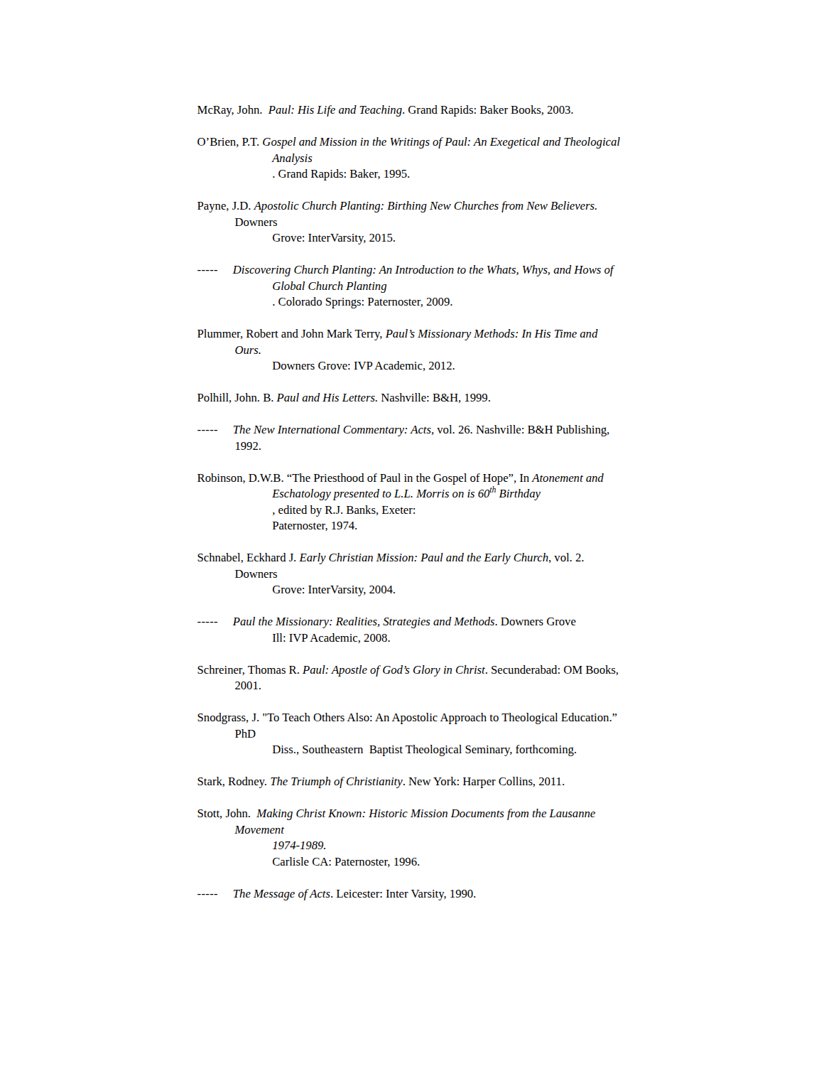McRay, John. Paul: His Life and Teaching. Grand Rapids: Baker Books, 2003.
O’Brien, P.T. Gospel and Mission in the Writings of Paul: An Exegetical and Theological
Analysis . Grand Rapids: Baker, 1995.
Payne, J.D. Apostolic Church Planting: Birthing New Churches from New Believers. Downers
Grove: InterVarsity, 2015.
----- Discovering Church Planting: An Introduction to the Whats, Whys, and Hows of
Global Church Planting . Colorado Springs: Paternoster, 2009.
Plummer, Robert and John Mark Terry, Paul’s Missionary Methods: In His Time and Ours.
Downers Grove: IVP Academic, 2012.
Polhill, John. B. Paul and His Letters. Nashville: B&H, 1999.
----- The New International Commentary: Acts, vol. 26. Nashville: B&H Publishing, 1992.
Robinson, D.W.B. “The Priesthood of Paul in the Gospel of Hope”, In Atonement and
Eschatology presented to L.L. Morris on is 60th Birthday , edited by R.J. Banks, Exeter:
Paternoster, 1974.
Schnabel, Eckhard J. Early Christian Mission: Paul and the Early Church, vol. 2. Downers
Grove: InterVarsity, 2004.
----- Paul the Missionary: Realities, Strategies and Methods. Downers Grove
Ill: IVP Academic, 2008.
Schreiner, Thomas R. Paul: Apostle of God’s Glory in Christ. Secunderabad: OM Books, 2001.
Snodgrass, J. "To Teach Others Also: An Apostolic Approach to Theological Education.” PhD
Diss., Southeastern Baptist Theological Seminary, forthcoming.
Stark, Rodney. The Triumph of Christianity. New York: Harper Collins, 2011.
Stott, John. Making Christ Known: Historic Mission Documents from the Lausanne Movement
1974-1989. Carlisle CA: Paternoster, 1996.
----- The Message of Acts. Leicester: Inter Varsity, 1990.